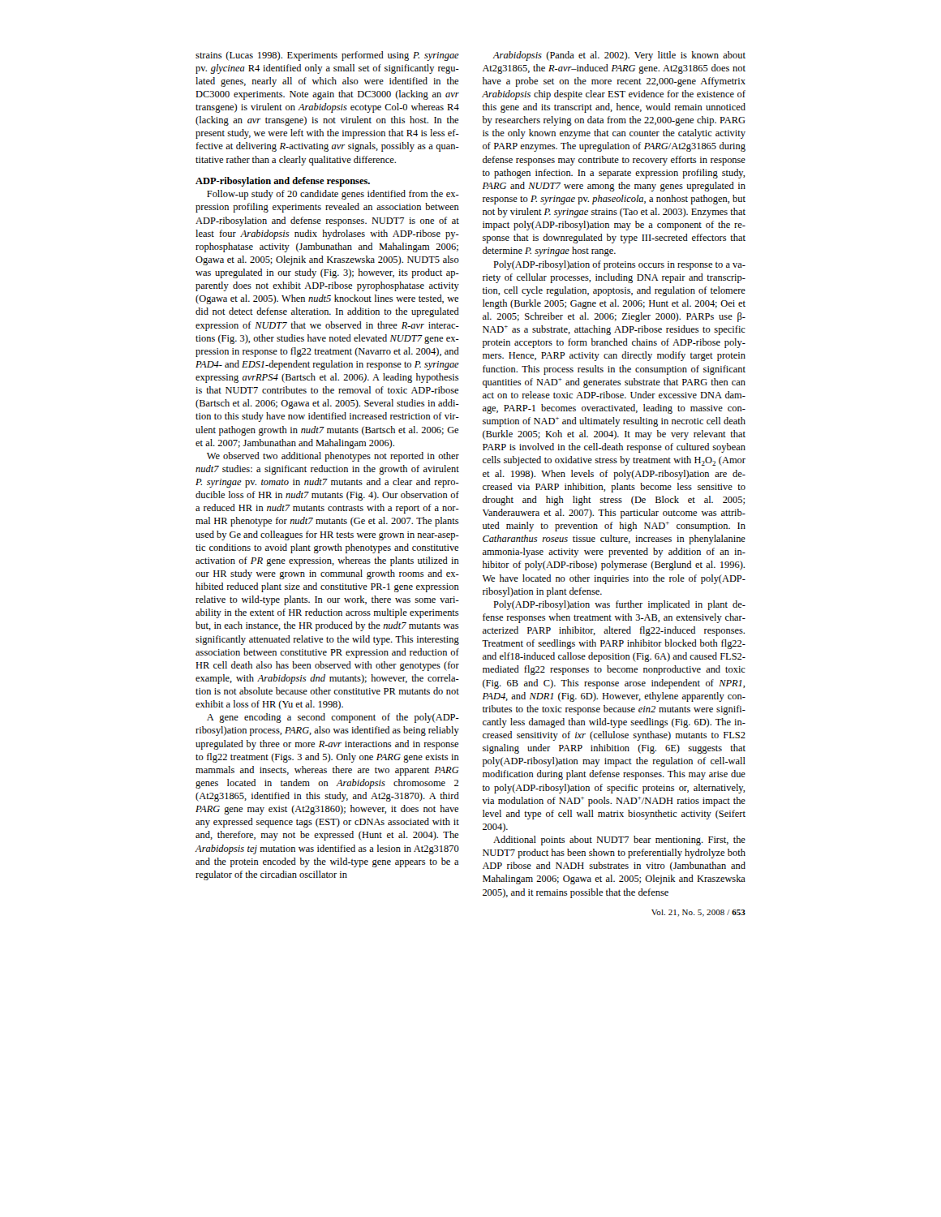strains (Lucas 1998). Experiments performed using P. syringae pv. glycinea R4 identified only a small set of significantly regulated genes, nearly all of which also were identified in the DC3000 experiments. Note again that DC3000 (lacking an avr transgene) is virulent on Arabidopsis ecotype Col-0 whereas R4 (lacking an avr transgene) is not virulent on this host. In the present study, we were left with the impression that R4 is less effective at delivering R-activating avr signals, possibly as a quantitative rather than a clearly qualitative difference.
ADP-ribosylation and defense responses.
Follow-up study of 20 candidate genes identified from the expression profiling experiments revealed an association between ADP-ribosylation and defense responses. NUDT7 is one of at least four Arabidopsis nudix hydrolases with ADP-ribose pyrophosphatase activity (Jambunathan and Mahalingam 2006; Ogawa et al. 2005; Olejnik and Kraszewska 2005). NUDT5 also was upregulated in our study (Fig. 3); however, its product apparently does not exhibit ADP-ribose pyrophosphatase activity (Ogawa et al. 2005). When nudt5 knockout lines were tested, we did not detect defense alteration. In addition to the upregulated expression of NUDT7 that we observed in three R-avr interactions (Fig. 3), other studies have noted elevated NUDT7 gene expression in response to flg22 treatment (Navarro et al. 2004), and PAD4- and EDS1-dependent regulation in response to P. syringae expressing avrRPS4 (Bartsch et al. 2006). A leading hypothesis is that NUDT7 contributes to the removal of toxic ADP-ribose (Bartsch et al. 2006; Ogawa et al. 2005). Several studies in addition to this study have now identified increased restriction of virulent pathogen growth in nudt7 mutants (Bartsch et al. 2006; Ge et al. 2007; Jambunathan and Mahalingam 2006).
We observed two additional phenotypes not reported in other nudt7 studies: a significant reduction in the growth of avirulent P. syringae pv. tomato in nudt7 mutants and a clear and reproducible loss of HR in nudt7 mutants (Fig. 4). Our observation of a reduced HR in nudt7 mutants contrasts with a report of a normal HR phenotype for nudt7 mutants (Ge et al. 2007. The plants used by Ge and colleagues for HR tests were grown in near-aseptic conditions to avoid plant growth phenotypes and constitutive activation of PR gene expression, whereas the plants utilized in our HR study were grown in communal growth rooms and exhibited reduced plant size and constitutive PR-1 gene expression relative to wild-type plants. In our work, there was some variability in the extent of HR reduction across multiple experiments but, in each instance, the HR produced by the nudt7 mutants was significantly attenuated relative to the wild type. This interesting association between constitutive PR expression and reduction of HR cell death also has been observed with other genotypes (for example, with Arabidopsis dnd mutants); however, the correlation is not absolute because other constitutive PR mutants do not exhibit a loss of HR (Yu et al. 1998).
A gene encoding a second component of the poly(ADP-ribosyl)ation process, PARG, also was identified as being reliably upregulated by three or more R-avr interactions and in response to flg22 treatment (Figs. 3 and 5). Only one PARG gene exists in mammals and insects, whereas there are two apparent PARG genes located in tandem on Arabidopsis chromosome 2 (At2g31865, identified in this study, and At2g-31870). A third PARG gene may exist (At2g31860); however, it does not have any expressed sequence tags (EST) or cDNAs associated with it and, therefore, may not be expressed (Hunt et al. 2004). The Arabidopsis tej mutation was identified as a lesion in At2g31870 and the protein encoded by the wild-type gene appears to be a regulator of the circadian oscillator in
Arabidopsis (Panda et al. 2002). Very little is known about At2g31865, the R-avr–induced PARG gene. At2g31865 does not have a probe set on the more recent 22,000-gene Affymetrix Arabidopsis chip despite clear EST evidence for the existence of this gene and its transcript and, hence, would remain unnoticed by researchers relying on data from the 22,000-gene chip. PARG is the only known enzyme that can counter the catalytic activity of PARP enzymes. The upregulation of PARG/At2g31865 during defense responses may contribute to recovery efforts in response to pathogen infection. In a separate expression profiling study, PARG and NUDT7 were among the many genes upregulated in response to P. syringae pv. phaseolicola, a nonhost pathogen, but not by virulent P. syringae strains (Tao et al. 2003). Enzymes that impact poly(ADP-ribosyl)ation may be a component of the response that is downregulated by type III-secreted effectors that determine P. syringae host range.
Poly(ADP-ribosyl)ation of proteins occurs in response to a variety of cellular processes, including DNA repair and transcription, cell cycle regulation, apoptosis, and regulation of telomere length (Burkle 2005; Gagne et al. 2006; Hunt et al. 2004; Oei et al. 2005; Schreiber et al. 2006; Ziegler 2000). PARPs use β-NAD+ as a substrate, attaching ADP-ribose residues to specific protein acceptors to form branched chains of ADP-ribose polymers. Hence, PARP activity can directly modify target protein function. This process results in the consumption of significant quantities of NAD+ and generates substrate that PARG then can act on to release toxic ADP-ribose. Under excessive DNA damage, PARP-1 becomes overactivated, leading to massive consumption of NAD+ and ultimately resulting in necrotic cell death (Burkle 2005; Koh et al. 2004). It may be very relevant that PARP is involved in the cell-death response of cultured soybean cells subjected to oxidative stress by treatment with H2O2 (Amor et al. 1998). When levels of poly(ADP-ribosyl)ation are decreased via PARP inhibition, plants become less sensitive to drought and high light stress (De Block et al. 2005; Vanderauwera et al. 2007). This particular outcome was attributed mainly to prevention of high NAD+ consumption. In Catharanthus roseus tissue culture, increases in phenylalanine ammonia-lyase activity were prevented by addition of an inhibitor of poly(ADP-ribose) polymerase (Berglund et al. 1996). We have located no other inquiries into the role of poly(ADP-ribosyl)ation in plant defense.
Poly(ADP-ribosyl)ation was further implicated in plant defense responses when treatment with 3-AB, an extensively characterized PARP inhibitor, altered flg22-induced responses. Treatment of seedlings with PARP inhibitor blocked both flg22- and elf18-induced callose deposition (Fig. 6A) and caused FLS2-mediated flg22 responses to become nonproductive and toxic (Fig. 6B and C). This response arose independent of NPR1, PAD4, and NDR1 (Fig. 6D). However, ethylene apparently contributes to the toxic response because ein2 mutants were significantly less damaged than wild-type seedlings (Fig. 6D). The increased sensitivity of ixr (cellulose synthase) mutants to FLS2 signaling under PARP inhibition (Fig. 6E) suggests that poly(ADP-ribosyl)ation may impact the regulation of cell-wall modification during plant defense responses. This may arise due to poly(ADP-ribosyl)ation of specific proteins or, alternatively, via modulation of NAD+ pools. NAD+/NADH ratios impact the level and type of cell wall matrix biosynthetic activity (Seifert 2004).
Additional points about NUDT7 bear mentioning. First, the NUDT7 product has been shown to preferentially hydrolyze both ADP ribose and NADH substrates in vitro (Jambunathan and Mahalingam 2006; Ogawa et al. 2005; Olejnik and Kraszewska 2005), and it remains possible that the defense
Vol. 21, No. 5, 2008 / 653